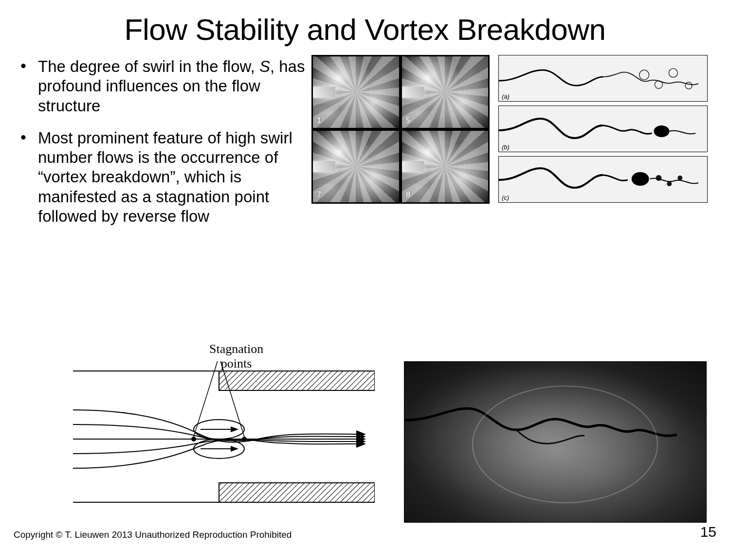Flow Stability and Vortex Breakdown
The degree of swirl in the flow, S, has profound influences on the flow structure
Most prominent feature of high swirl number flows is the occurrence of “vortex breakdown”, which is manifested as a stagnation point followed by reverse flow
1
5
7
8
(a)
(b)
(c)
Stagnation
points
Billant et al., JFM, 1998
Sarpkaya, JFM, 1971
Copyright © T. Lieuwen 2013 Unauthorized Reproduction Prohibited
15